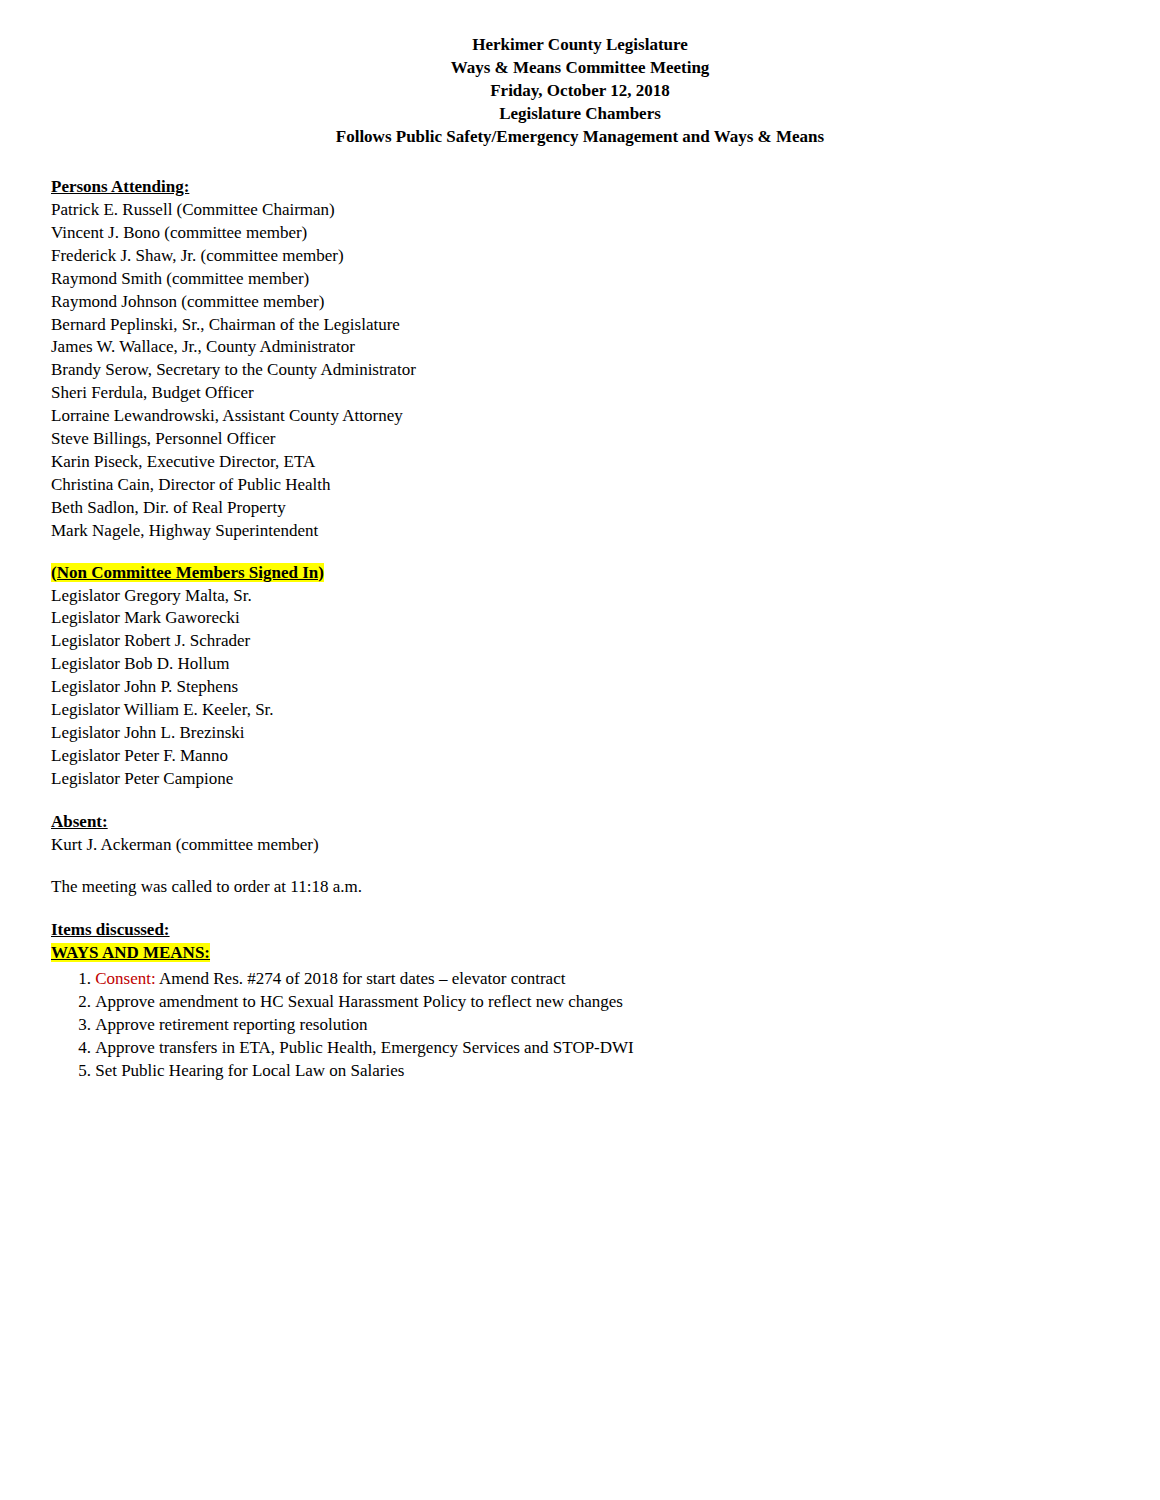Herkimer County Legislature
Ways & Means Committee Meeting
Friday, October 12, 2018
Legislature Chambers
Follows Public Safety/Emergency Management and Ways & Means
Persons Attending:
Patrick E. Russell (Committee Chairman)
Vincent J. Bono (committee member)
Frederick J. Shaw, Jr. (committee member)
Raymond Smith (committee member)
Raymond Johnson (committee member)
Bernard Peplinski, Sr., Chairman of the Legislature
James W. Wallace, Jr., County Administrator
Brandy Serow, Secretary to the County Administrator
Sheri Ferdula, Budget Officer
Lorraine Lewandrowski, Assistant County Attorney
Steve Billings, Personnel Officer
Karin Piseck, Executive Director, ETA
Christina Cain, Director of Public Health
Beth Sadlon, Dir. of Real Property
Mark Nagele, Highway Superintendent
(Non Committee Members Signed In)
Legislator Gregory Malta, Sr.
Legislator Mark Gaworecki
Legislator Robert J. Schrader
Legislator Bob D. Hollum
Legislator John P. Stephens
Legislator William E. Keeler, Sr.
Legislator John L. Brezinski
Legislator Peter F. Manno
Legislator Peter Campione
Absent:
Kurt J. Ackerman (committee member)
The meeting was called to order at 11:18 a.m.
Items discussed:
WAYS AND MEANS:
Consent: Amend Res. #274 of 2018 for start dates – elevator contract
Approve amendment to HC Sexual Harassment Policy to reflect new changes
Approve retirement reporting resolution
Approve transfers in ETA, Public Health, Emergency Services and STOP-DWI
Set Public Hearing for Local Law on Salaries